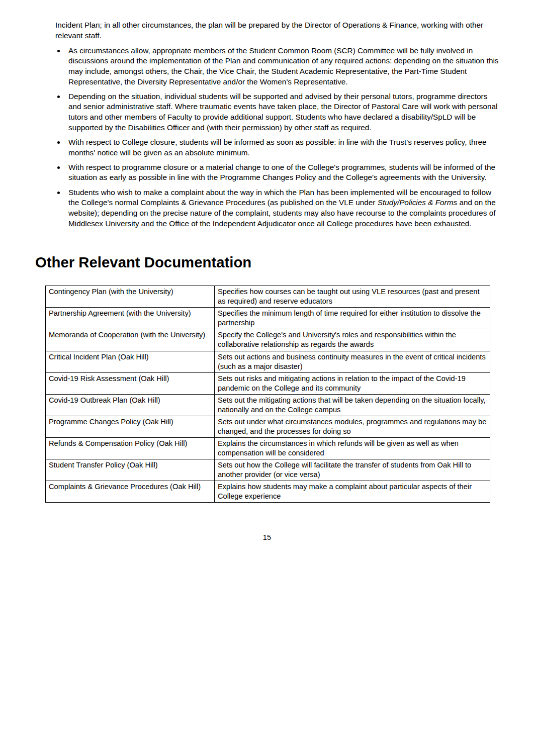Incident Plan; in all other circumstances, the plan will be prepared by the Director of Operations & Finance, working with other relevant staff.
As circumstances allow, appropriate members of the Student Common Room (SCR) Committee will be fully involved in discussions around the implementation of the Plan and communication of any required actions: depending on the situation this may include, amongst others, the Chair, the Vice Chair, the Student Academic Representative, the Part-Time Student Representative, the Diversity Representative and/or the Women's Representative.
Depending on the situation, individual students will be supported and advised by their personal tutors, programme directors and senior administrative staff. Where traumatic events have taken place, the Director of Pastoral Care will work with personal tutors and other members of Faculty to provide additional support. Students who have declared a disability/SpLD will be supported by the Disabilities Officer and (with their permission) by other staff as required.
With respect to College closure, students will be informed as soon as possible: in line with the Trust's reserves policy, three months' notice will be given as an absolute minimum.
With respect to programme closure or a material change to one of the College's programmes, students will be informed of the situation as early as possible in line with the Programme Changes Policy and the College's agreements with the University.
Students who wish to make a complaint about the way in which the Plan has been implemented will be encouraged to follow the College's normal Complaints & Grievance Procedures (as published on the VLE under Study/Policies & Forms and on the website); depending on the precise nature of the complaint, students may also have recourse to the complaints procedures of Middlesex University and the Office of the Independent Adjudicator once all College procedures have been exhausted.
Other Relevant Documentation
| Contingency Plan (with the University) | Specifies how courses can be taught out using VLE resources (past and present as required) and reserve educators |
| Partnership Agreement (with the University) | Specifies the minimum length of time required for either institution to dissolve the partnership |
| Memoranda of Cooperation (with the University) | Specify the College's and University's roles and responsibilities within the collaborative relationship as regards the awards |
| Critical Incident Plan (Oak Hill) | Sets out actions and business continuity measures in the event of critical incidents (such as a major disaster) |
| Covid-19 Risk Assessment (Oak Hill) | Sets out risks and mitigating actions in relation to the impact of the Covid-19 pandemic on the College and its community |
| Covid-19 Outbreak Plan (Oak Hill) | Sets out the mitigating actions that will be taken depending on the situation locally, nationally and on the College campus |
| Programme Changes Policy (Oak Hill) | Sets out under what circumstances modules, programmes and regulations may be changed, and the processes for doing so |
| Refunds & Compensation Policy (Oak Hill) | Explains the circumstances in which refunds will be given as well as when compensation will be considered |
| Student Transfer Policy (Oak Hill) | Sets out how the College will facilitate the transfer of students from Oak Hill to another provider (or vice versa) |
| Complaints & Grievance Procedures (Oak Hill) | Explains how students may make a complaint about particular aspects of their College experience |
15